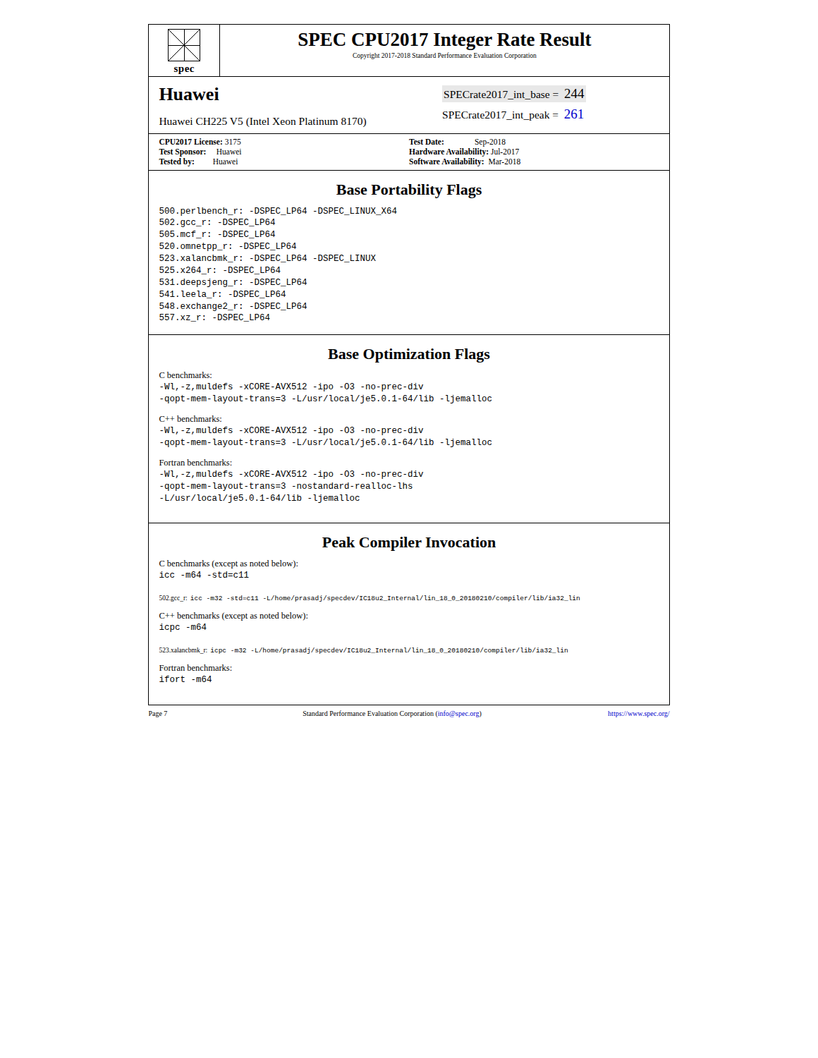spec
SPEC CPU2017 Integer Rate Result
Copyright 2017-2018 Standard Performance Evaluation Corporation
Huawei
Huawei CH225 V5 (Intel Xeon Platinum 8170)
SPECrate2017_int_base = 244
SPECrate2017_int_peak = 261
CPU2017 License: 3175
Test Sponsor: Huawei
Tested by: Huawei
Test Date: Sep-2018
Hardware Availability: Jul-2017
Software Availability: Mar-2018
Base Portability Flags
500.perlbench_r: -DSPEC_LP64 -DSPEC_LINUX_X64
502.gcc_r: -DSPEC_LP64
505.mcf_r: -DSPEC_LP64
520.omnetpp_r: -DSPEC_LP64
523.xalancbmk_r: -DSPEC_LP64 -DSPEC_LINUX
525.x264_r: -DSPEC_LP64
531.deepsjeng_r: -DSPEC_LP64
541.leela_r: -DSPEC_LP64
548.exchange2_r: -DSPEC_LP64
557.xz_r: -DSPEC_LP64
Base Optimization Flags
C benchmarks:
-Wl,-z,muldefs -xCORE-AVX512 -ipo -O3 -no-prec-div
-qopt-mem-layout-trans=3 -L/usr/local/je5.0.1-64/lib -ljemalloc
C++ benchmarks:
-Wl,-z,muldefs -xCORE-AVX512 -ipo -O3 -no-prec-div
-qopt-mem-layout-trans=3 -L/usr/local/je5.0.1-64/lib -ljemalloc
Fortran benchmarks:
-Wl,-z,muldefs -xCORE-AVX512 -ipo -O3 -no-prec-div
-qopt-mem-layout-trans=3 -nostandard-realloc-lhs
-L/usr/local/je5.0.1-64/lib -ljemalloc
Peak Compiler Invocation
C benchmarks (except as noted below):
icc -m64 -std=c11
502.gcc_r: icc -m32 -std=c11 -L/home/prasadj/specdev/IC18u2_Internal/lin_18_0_20180210/compiler/lib/ia32_lin
C++ benchmarks (except as noted below):
icpc -m64
523.xalancbmk_r: icpc -m32 -L/home/prasadj/specdev/IC18u2_Internal/lin_18_0_20180210/compiler/lib/ia32_lin
Fortran benchmarks:
ifort -m64
Page 7
Standard Performance Evaluation Corporation (info@spec.org)
https://www.spec.org/